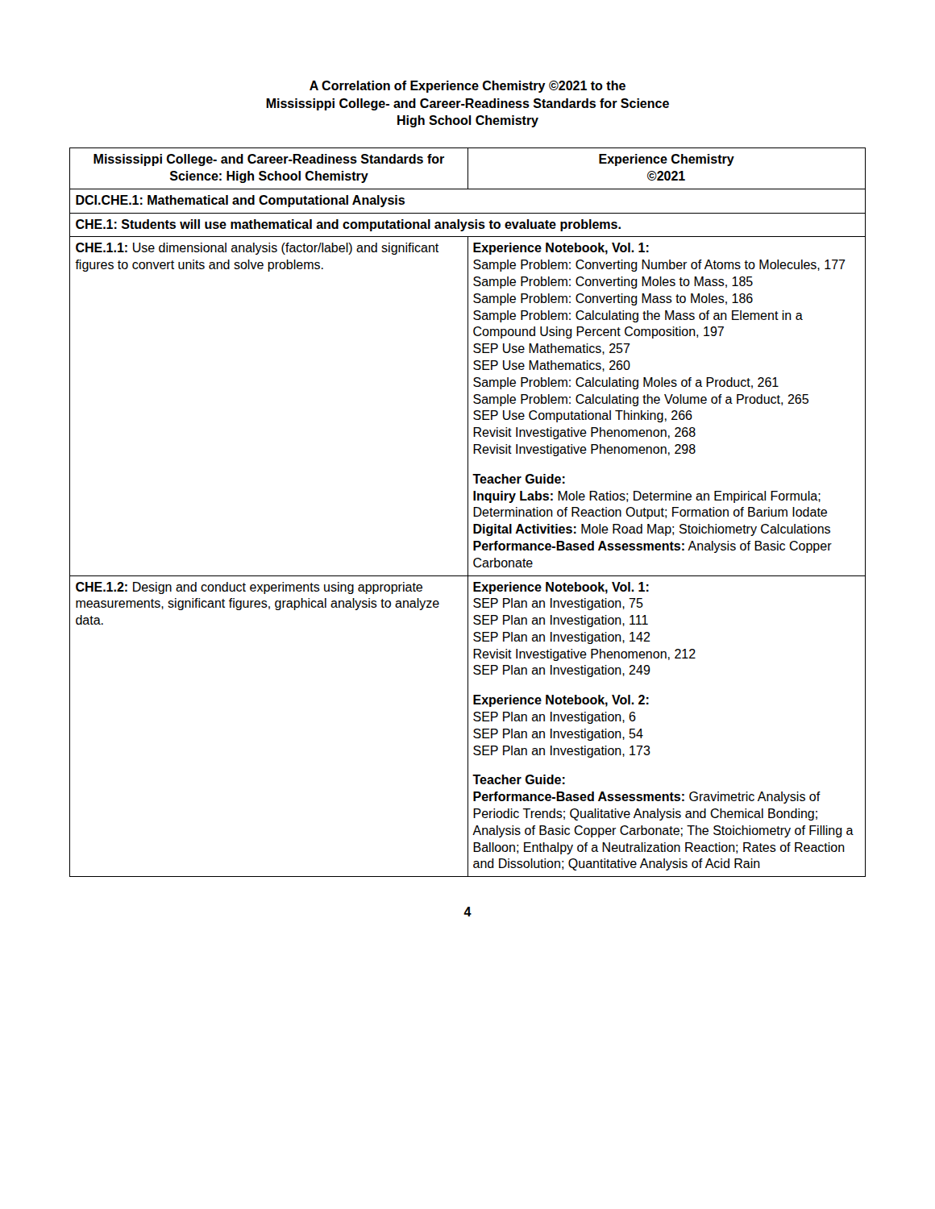A Correlation of Experience Chemistry ©2021 to the
Mississippi College- and Career-Readiness Standards for Science
High School Chemistry
| Mississippi College- and Career-Readiness Standards for Science: High School Chemistry | Experience Chemistry ©2021 |
| --- | --- |
| DCI.CHE.1: Mathematical and Computational Analysis |
| CHE.1: Students will use mathematical and computational analysis to evaluate problems. |
| CHE.1.1: Use dimensional analysis (factor/label) and significant figures to convert units and solve problems. | Experience Notebook, Vol. 1: Sample Problem: Converting Number of Atoms to Molecules, 177 Sample Problem: Converting Moles to Mass, 185 Sample Problem: Converting Mass to Moles, 186 Sample Problem: Calculating the Mass of an Element in a Compound Using Percent Composition, 197 SEP Use Mathematics, 257 SEP Use Mathematics, 260 Sample Problem: Calculating Moles of a Product, 261 Sample Problem: Calculating the Volume of a Product, 265 SEP Use Computational Thinking, 266 Revisit Investigative Phenomenon, 268 Revisit Investigative Phenomenon, 298 Teacher Guide: Inquiry Labs: Mole Ratios; Determine an Empirical Formula; Determination of Reaction Output; Formation of Barium Iodate Digital Activities: Mole Road Map; Stoichiometry Calculations Performance-Based Assessments: Analysis of Basic Copper Carbonate |
| CHE.1.2: Design and conduct experiments using appropriate measurements, significant figures, graphical analysis to analyze data. | Experience Notebook, Vol. 1: SEP Plan an Investigation, 75 SEP Plan an Investigation, 111 SEP Plan an Investigation, 142 Revisit Investigative Phenomenon, 212 SEP Plan an Investigation, 249 Experience Notebook, Vol. 2: SEP Plan an Investigation, 6 SEP Plan an Investigation, 54 SEP Plan an Investigation, 173 Teacher Guide: Performance-Based Assessments: Gravimetric Analysis of Periodic Trends; Qualitative Analysis and Chemical Bonding; Analysis of Basic Copper Carbonate; The Stoichiometry of Filling a Balloon; Enthalpy of a Neutralization Reaction; Rates of Reaction and Dissolution; Quantitative Analysis of Acid Rain |
4